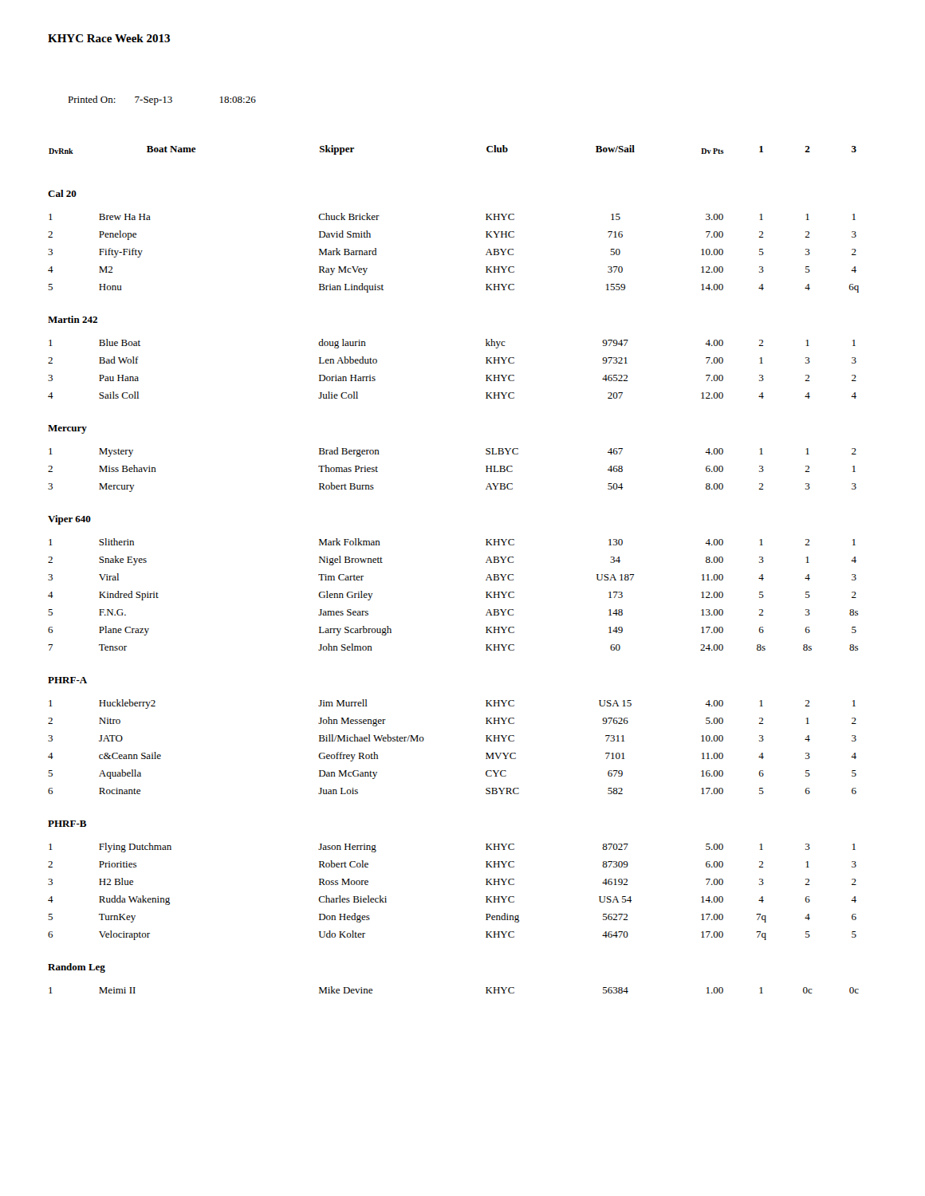KHYC Race Week 2013
Printed On: 7-Sep-13 18:08:26
| DvRnk | Boat Name | Skipper | Club | Bow/Sail | Dv Pts | 1 | 2 | 3 |
| --- | --- | --- | --- | --- | --- | --- | --- | --- |
| Cal 20 |
| 1 | Brew Ha Ha | Chuck Bricker | KHYC | 15 | 3.00 | 1 | 1 | 1 |
| 2 | Penelope | David Smith | KYHC | 716 | 7.00 | 2 | 2 | 3 |
| 3 | Fifty-Fifty | Mark Barnard | ABYC | 50 | 10.00 | 5 | 3 | 2 |
| 4 | M2 | Ray McVey | KHYC | 370 | 12.00 | 3 | 5 | 4 |
| 5 | Honu | Brian Lindquist | KHYC | 1559 | 14.00 | 4 | 4 | 6q |
| Martin 242 |
| 1 | Blue Boat | doug laurin | khyc | 97947 | 4.00 | 2 | 1 | 1 |
| 2 | Bad Wolf | Len Abbeduto | KHYC | 97321 | 7.00 | 1 | 3 | 3 |
| 3 | Pau Hana | Dorian Harris | KHYC | 46522 | 7.00 | 3 | 2 | 2 |
| 4 | Sails Coll | Julie Coll | KHYC | 207 | 12.00 | 4 | 4 | 4 |
| Mercury |
| 1 | Mystery | Brad Bergeron | SLBYC | 467 | 4.00 | 1 | 1 | 2 |
| 2 | Miss Behavin | Thomas Priest | HLBC | 468 | 6.00 | 3 | 2 | 1 |
| 3 | Mercury | Robert Burns | AYBC | 504 | 8.00 | 2 | 3 | 3 |
| Viper 640 |
| 1 | Slitherin | Mark Folkman | KHYC | 130 | 4.00 | 1 | 2 | 1 |
| 2 | Snake Eyes | Nigel Brownett | ABYC | 34 | 8.00 | 3 | 1 | 4 |
| 3 | Viral | Tim Carter | ABYC | USA 187 | 11.00 | 4 | 4 | 3 |
| 4 | Kindred Spirit | Glenn Griley | KHYC | 173 | 12.00 | 5 | 5 | 2 |
| 5 | F.N.G. | James Sears | ABYC | 148 | 13.00 | 2 | 3 | 8s |
| 6 | Plane Crazy | Larry Scarbrough | KHYC | 149 | 17.00 | 6 | 6 | 5 |
| 7 | Tensor | John Selmon | KHYC | 60 | 24.00 | 8s | 8s | 8s |
| PHRF-A |
| 1 | Huckleberry2 | Jim Murrell | KHYC | USA 15 | 4.00 | 1 | 2 | 1 |
| 2 | Nitro | John Messenger | KHYC | 97626 | 5.00 | 2 | 1 | 2 |
| 3 | JATO | Bill/Michael Webster/Mo | KHYC | 7311 | 10.00 | 3 | 4 | 3 |
| 4 | c&Ceann Saile | Geoffrey Roth | MVYC | 7101 | 11.00 | 4 | 3 | 4 |
| 5 | Aquabella | Dan McGanty | CYC | 679 | 16.00 | 6 | 5 | 5 |
| 6 | Rocinante | Juan Lois | SBYRC | 582 | 17.00 | 5 | 6 | 6 |
| PHRF-B |
| 1 | Flying Dutchman | Jason Herring | KHYC | 87027 | 5.00 | 1 | 3 | 1 |
| 2 | Priorities | Robert Cole | KHYC | 87309 | 6.00 | 2 | 1 | 3 |
| 3 | H2 Blue | Ross Moore | KHYC | 46192 | 7.00 | 3 | 2 | 2 |
| 4 | Rudda Wakening | Charles Bielecki | KHYC | USA 54 | 14.00 | 4 | 6 | 4 |
| 5 | TurnKey | Don Hedges | Pending | 56272 | 17.00 | 7q | 4 | 6 |
| 6 | Velociraptor | Udo Kolter | KHYC | 46470 | 17.00 | 7q | 5 | 5 |
| Random Leg |
| 1 | Meimi II | Mike Devine | KHYC | 56384 | 1.00 | 1 | 0c | 0c |